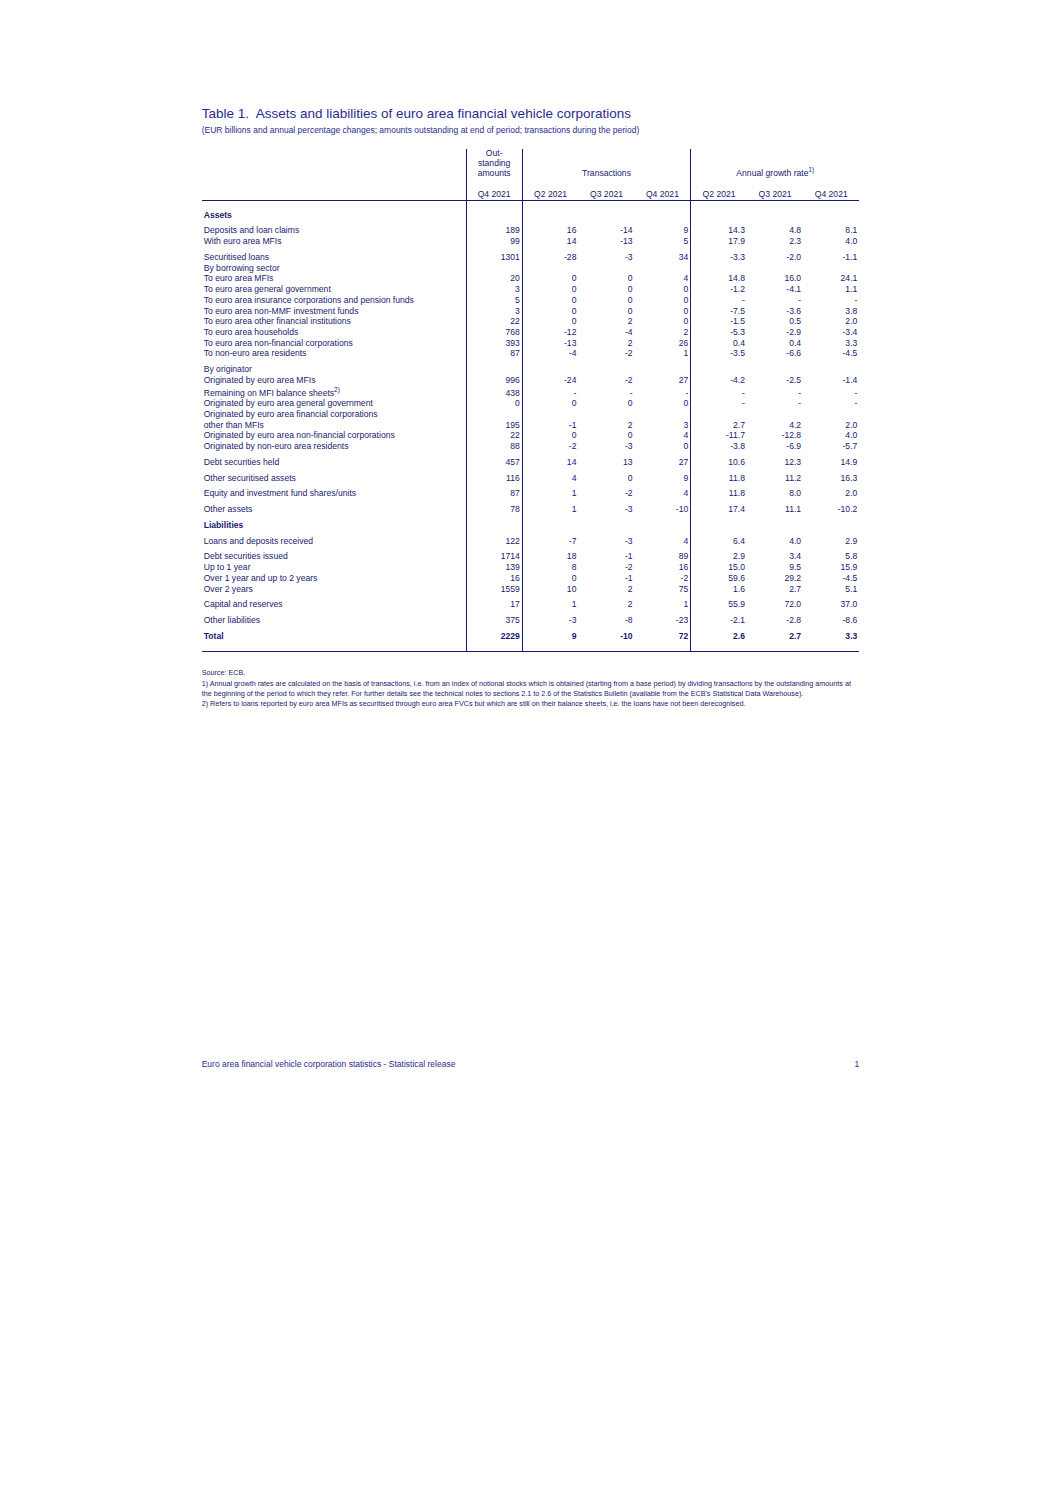Table 1. Assets and liabilities of euro area financial vehicle corporations
(EUR billions and annual percentage changes; amounts outstanding at end of period; transactions during the period)
| | Out- standing amounts | Transactions | Annual growth rate 1) |
| | Q4 2021 | Q2 2021 | Q3 2021 | Q4 2021 | Q2 2021 | Q3 2021 | Q4 2021 |
| Assets | | | | | | | |
| Deposits and loan claims | 189 | 16 | -14 | 9 | 14.3 | 4.8 | 8.1 |
| With euro area MFIs | 99 | 14 | -13 | 5 | 17.9 | 2.3 | 4.0 |
| Securitised loans | 1301 | -28 | -3 | 34 | -3.3 | -2.0 | -1.1 |
| By borrowing sector | | | | | | | |
| To euro area MFIs | 20 | 0 | 0 | 4 | 14.8 | 16.0 | 24.1 |
| To euro area general government | 3 | 0 | 0 | 0 | -1.2 | -4.1 | 1.1 |
| To euro area insurance corporations and pension funds | 5 | 0 | 0 | 0 | - | - | - |
| To euro area non-MMF investment funds | 3 | 0 | 0 | 0 | -7.5 | -3.6 | 3.8 |
| To euro area other financial institutions | 22 | 0 | 2 | 0 | -1.5 | 0.5 | 2.0 |
| To euro area households | 768 | -12 | -4 | 2 | -5.3 | -2.9 | -3.4 |
| To euro area non-financial corporations | 393 | -13 | 2 | 26 | 0.4 | 0.4 | 3.3 |
| To non-euro area residents | 87 | -4 | -2 | 1 | -3.5 | -6.6 | -4.5 |
| By originator | | | | | | | |
| Originated by euro area MFIs | 996 | -24 | -2 | 27 | -4.2 | -2.5 | -1.4 |
| Remaining on MFI balance sheets 2) | 438 | - | - | - | - | - | - |
| Originated by euro area general government | 0 | 0 | 0 | 0 | - | - | - |
| Originated by euro area financial corporations | | | | | | | |
| other than MFIs | 195 | -1 | 2 | 3 | 2.7 | 4.2 | 2.0 |
| Originated by euro area non-financial corporations | 22 | 0 | 0 | 4 | -11.7 | -12.8 | 4.0 |
| Originated by non-euro area residents | 88 | -2 | -3 | 0 | -3.8 | -6.9 | -5.7 |
| Debt securities held | 457 | 14 | 13 | 27 | 10.6 | 12.3 | 14.9 |
| Other securitised assets | 116 | 4 | 0 | 9 | 11.8 | 11.2 | 16.3 |
| Equity and investment fund shares/units | 87 | 1 | -2 | 4 | 11.8 | 8.0 | 2.0 |
| Other assets | 78 | 1 | -3 | -10 | 17.4 | 11.1 | -10.2 |
| Liabilities | | | | | | | |
| Loans and deposits received | 122 | -7 | -3 | 4 | 6.4 | 4.0 | 2.9 |
| Debt securities issued | 1714 | 18 | -1 | 89 | 2.9 | 3.4 | 5.8 |
| Up to 1 year | 139 | 8 | -2 | 16 | 15.0 | 9.5 | 15.9 |
| Over 1 year and up to 2 years | 16 | 0 | -1 | -2 | 59.6 | 29.2 | -4.5 |
| Over 2 years | 1559 | 10 | 2 | 75 | 1.6 | 2.7 | 5.1 |
| Capital and reserves | 17 | 1 | 2 | 1 | 55.9 | 72.0 | 37.0 |
| Other liabilities | 375 | -3 | -8 | -23 | -2.1 | -2.8 | -8.6 |
| Total | 2229 | 9 | -10 | 72 | 2.6 | 2.7 | 3.3 |
Source: ECB.
1) Annual growth rates are calculated on the basis of transactions, i.e. from an index of notional stocks which is obtained (starting from a base period) by dividing transactions by the outstanding amounts at the beginning of the period to which they refer. For further details see the technical notes to sections 2.1 to 2.6 of the Statistics Bulletin (available from the ECB's Statistical Data Warehouse).
2) Refers to loans reported by euro area MFIs as securitised through euro area FVCs but which are still on their balance sheets, i.e. the loans have not been derecognised.
Euro area financial vehicle corporation statistics - Statistical release 1